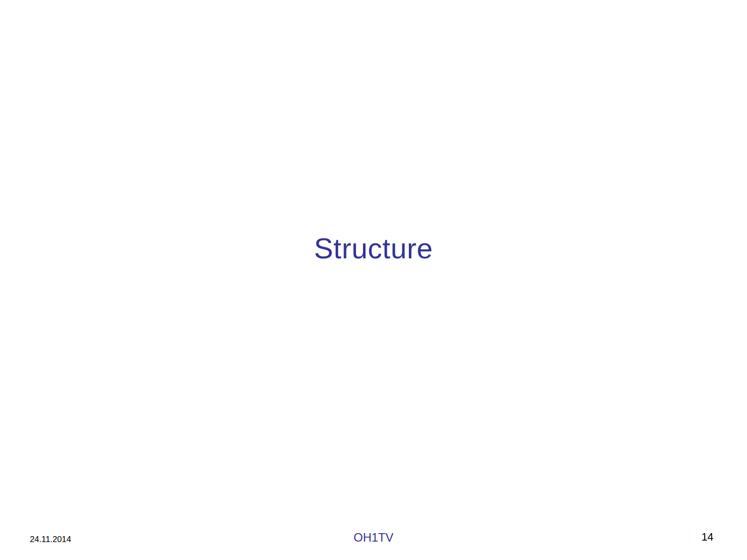Structure
24.11.2014 OH1TV 14